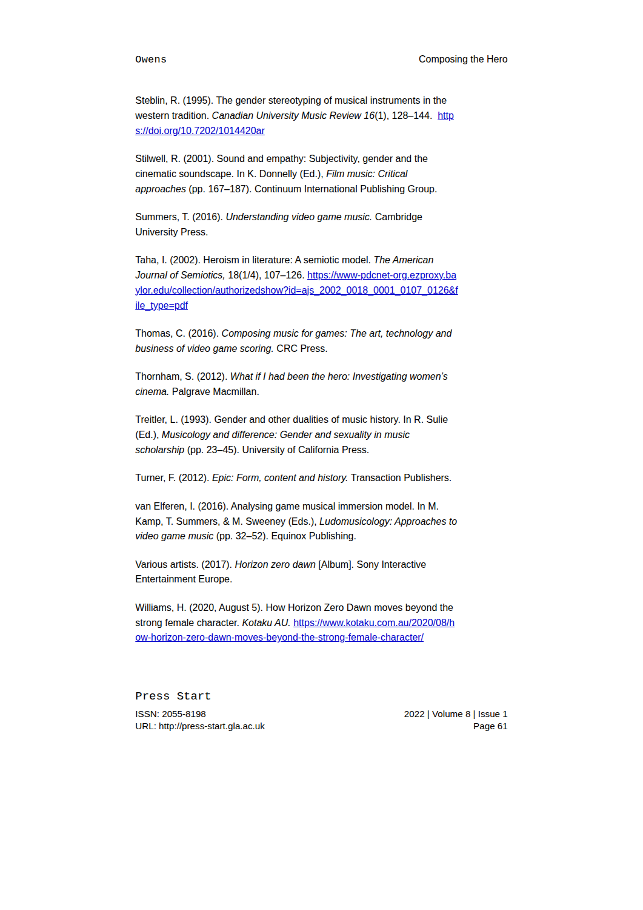Owens
Composing the Hero
Steblin, R. (1995). The gender stereotyping of musical instruments in the western tradition. Canadian University Music Review 16(1), 128–144. https://doi.org/10.7202/1014420ar
Stilwell, R. (2001). Sound and empathy: Subjectivity, gender and the cinematic soundscape. In K. Donnelly (Ed.), Film music: Critical approaches (pp. 167–187). Continuum International Publishing Group.
Summers, T. (2016). Understanding video game music. Cambridge University Press.
Taha, I. (2002). Heroism in literature: A semiotic model. The American Journal of Semiotics, 18(1/4), 107–126. https://www-pdcnet-org.ezproxy.baylor.edu/collection/authorizedshow?id=ajs_2002_0018_0001_0107_0126&file_type=pdf
Thomas, C. (2016). Composing music for games: The art, technology and business of video game scoring. CRC Press.
Thornham, S. (2012). What if I had been the hero: Investigating women’s cinema. Palgrave Macmillan.
Treitler, L. (1993). Gender and other dualities of music history. In R. Sulie (Ed.), Musicology and difference: Gender and sexuality in music scholarship (pp. 23–45). University of California Press.
Turner, F. (2012). Epic: Form, content and history. Transaction Publishers.
van Elferen, I. (2016). Analysing game musical immersion model. In M. Kamp, T. Summers, & M. Sweeney (Eds.), Ludomusicology: Approaches to video game music (pp. 32–52). Equinox Publishing.
Various artists. (2017). Horizon zero dawn [Album]. Sony Interactive Entertainment Europe.
Williams, H. (2020, August 5). How Horizon Zero Dawn moves beyond the strong female character. Kotaku AU. https://www.kotaku.com.au/2020/08/how-horizon-zero-dawn-moves-beyond-the-strong-female-character/
Press Start ISSN: 2055-8198 URL: http://press-start.gla.ac.uk
2022 | Volume 8 | Issue 1 Page 61